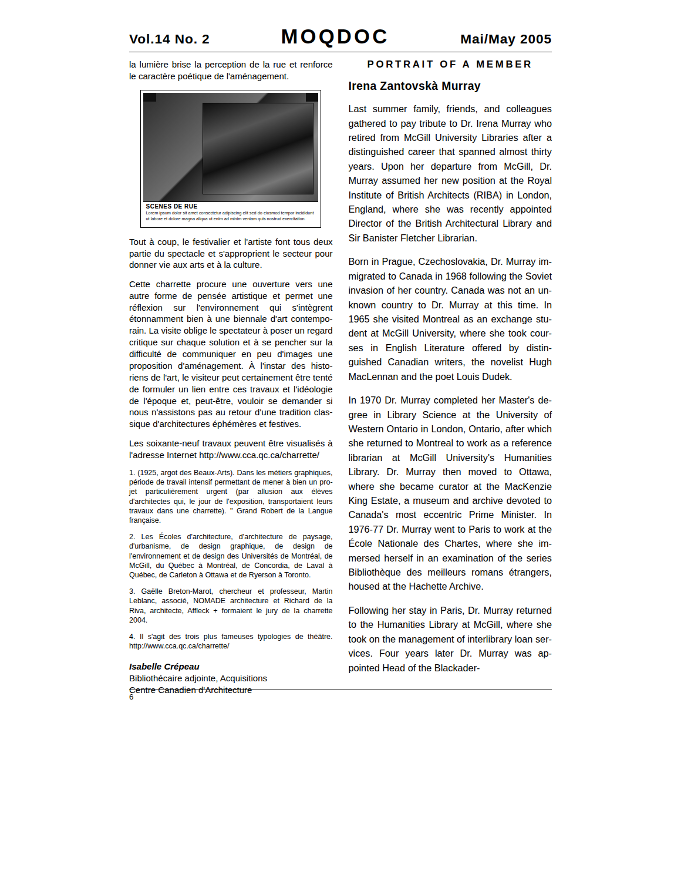Vol.14 No. 2
MOQDOC
Mai/May 2005
la lumière brise la perception de la rue et renforce le caractère poétique de l'aménagement.
SCENES DE RUE
Lorem ipsum dolor sit amet consectetur adipiscing elit sed do eiusmod tempor incididunt ut labore et dolore magna aliqua ut enim ad minim veniam quis nostrud exercitation.
Tout à coup, le festivalier et l'artiste font tous deux partie du spectacle et s'approprient le secteur pour donner vie aux arts et à la culture.
Cette charrette procure une ouverture vers une autre forme de pensée artistique et permet une réflexion sur l'environnement qui s'intègrent étonnamment bien à une biennale d'art contemporain. La visite oblige le spectateur à poser un regard critique sur chaque solution et à se pencher sur la difficulté de communiquer en peu d'images une proposition d'aménagement. À l'instar des historiens de l'art, le visiteur peut certainement être tenté de formuler un lien entre ces travaux et l'idéologie de l'époque et, peut-être, vouloir se demander si nous n'assistons pas au retour d'une tradition classique d'architectures éphémères et festives.
Les soixante-neuf travaux peuvent être visualisés à l'adresse Internet http://www.cca.qc.ca/charrette/
1. (1925, argot des Beaux-Arts). Dans les métiers graphiques, période de travail intensif permettant de mener à bien un projet particulièrement urgent (par allusion aux élèves d'architectes qui, le jour de l'exposition, transportaient leurs travaux dans une charrette). " Grand Robert de la Langue française.
2. Les Écoles d'architecture, d'architecture de paysage, d'urbanisme, de design graphique, de design de l'environnement et de design des Universités de Montréal, de McGill, du Québec à Montréal, de Concordia, de Laval à Québec, de Carleton à Ottawa et de Ryerson à Toronto.
3. Gaëlle Breton-Marot, chercheur et professeur, Martin Leblanc, associé, NOMADE architecture et Richard de la Riva, architecte, Affleck + formaient le jury de la charrette 2004.
4. Il s'agit des trois plus fameuses typologies de théâtre. http://www.cca.qc.ca/charrette/
Isabelle Crépeau
Bibliothécaire adjointe, Acquisitions
Centre Canadien d'Architecture
PORTRAIT OF A MEMBER
Irena Zantovskà Murray
Last summer family, friends, and colleagues gathered to pay tribute to Dr. Irena Murray who retired from McGill University Libraries after a distinguished career that spanned almost thirty years. Upon her departure from McGill, Dr. Murray assumed her new position at the Royal Institute of British Architects (RIBA) in London, England, where she was recently appointed Director of the British Architectural Library and Sir Banister Fletcher Librarian.
Born in Prague, Czechoslovakia, Dr. Murray immigrated to Canada in 1968 following the Soviet invasion of her country. Canada was not an unknown country to Dr. Murray at this time. In 1965 she visited Montreal as an exchange student at McGill University, where she took courses in English Literature offered by distinguished Canadian writers, the novelist Hugh MacLennan and the poet Louis Dudek.
In 1970 Dr. Murray completed her Master's degree in Library Science at the University of Western Ontario in London, Ontario, after which she returned to Montreal to work as a reference librarian at McGill University's Humanities Library. Dr. Murray then moved to Ottawa, where she became curator at the MacKenzie King Estate, a museum and archive devoted to Canada's most eccentric Prime Minister. In 1976-77 Dr. Murray went to Paris to work at the École Nationale des Chartes, where she immersed herself in an examination of the series Bibliothèque des meilleurs romans étrangers, housed at the Hachette Archive.
Following her stay in Paris, Dr. Murray returned to the Humanities Library at McGill, where she took on the management of interlibrary loan services. Four years later Dr. Murray was appointed Head of the Blackader-
6